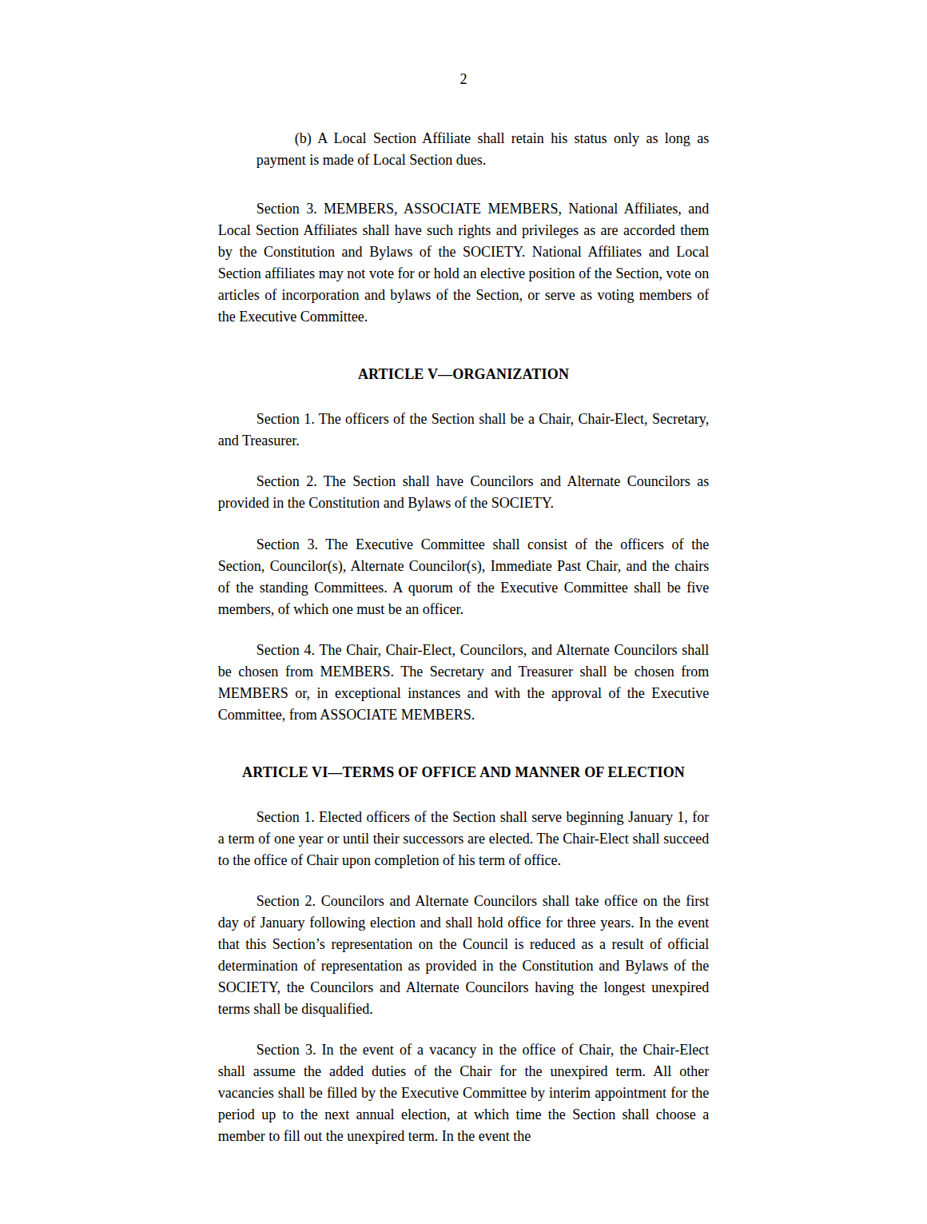2
(b) A Local Section Affiliate shall retain his status only as long as payment is made of Local Section dues.
Section 3. MEMBERS, ASSOCIATE MEMBERS, National Affiliates, and Local Section Affiliates shall have such rights and privileges as are accorded them by the Constitution and Bylaws of the SOCIETY. National Affiliates and Local Section affiliates may not vote for or hold an elective position of the Section, vote on articles of incorporation and bylaws of the Section, or serve as voting members of the Executive Committee.
ARTICLE V—ORGANIZATION
Section 1. The officers of the Section shall be a Chair, Chair-Elect, Secretary, and Treasurer.
Section 2. The Section shall have Councilors and Alternate Councilors as provided in the Constitution and Bylaws of the SOCIETY.
Section 3. The Executive Committee shall consist of the officers of the Section, Councilor(s), Alternate Councilor(s), Immediate Past Chair, and the chairs of the standing Committees. A quorum of the Executive Committee shall be five members, of which one must be an officer.
Section 4. The Chair, Chair-Elect, Councilors, and Alternate Councilors shall be chosen from MEMBERS. The Secretary and Treasurer shall be chosen from MEMBERS or, in exceptional instances and with the approval of the Executive Committee, from ASSOCIATE MEMBERS.
ARTICLE VI—TERMS OF OFFICE AND MANNER OF ELECTION
Section 1. Elected officers of the Section shall serve beginning January 1, for a term of one year or until their successors are elected. The Chair-Elect shall succeed to the office of Chair upon completion of his term of office.
Section 2. Councilors and Alternate Councilors shall take office on the first day of January following election and shall hold office for three years. In the event that this Section’s representation on the Council is reduced as a result of official determination of representation as provided in the Constitution and Bylaws of the SOCIETY, the Councilors and Alternate Councilors having the longest unexpired terms shall be disqualified.
Section 3. In the event of a vacancy in the office of Chair, the Chair-Elect shall assume the added duties of the Chair for the unexpired term. All other vacancies shall be filled by the Executive Committee by interim appointment for the period up to the next annual election, at which time the Section shall choose a member to fill out the unexpired term. In the event the